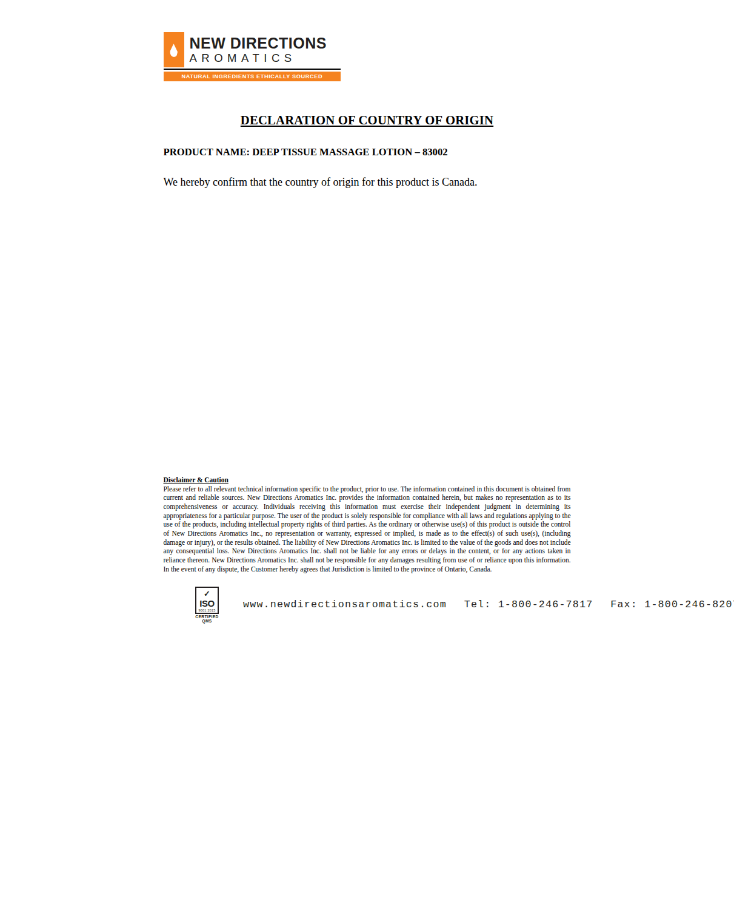NEW DIRECTIONS AROMATICS
NATURAL INGREDIENTS ETHICALLY SOURCED
DECLARATION OF COUNTRY OF ORIGIN
PRODUCT NAME: DEEP TISSUE MASSAGE LOTION – 83002
We hereby confirm that the country of origin for this product is Canada.
Disclaimer & Caution
Please refer to all relevant technical information specific to the product, prior to use. The information contained in this document is obtained from current and reliable sources. New Directions Aromatics Inc. provides the information contained herein, but makes no representation as to its comprehensiveness or accuracy. Individuals receiving this information must exercise their independent judgment in determining its appropriateness for a particular purpose. The user of the product is solely responsible for compliance with all laws and regulations applying to the use of the products, including intellectual property rights of third parties. As the ordinary or otherwise use(s) of this product is outside the control of New Directions Aromatics Inc., no representation or warranty, expressed or implied, is made as to the effect(s) of such use(s), (including damage or injury), or the results obtained. The liability of New Directions Aromatics Inc. is limited to the value of the goods and does not include any consequential loss. New Directions Aromatics Inc. shall not be liable for any errors or delays in the content, or for any actions taken in reliance thereon. New Directions Aromatics Inc. shall not be responsible for any damages resulting from use of or reliance upon this information. In the event of any dispute, the Customer hereby agrees that Jurisdiction is limited to the province of Ontario, Canada.
✓ISO
9001:2015
CERTIFIED QMS
www.newdirectionsaromatics.com Tel: 1-800-246-7817 Fax: 1-800-246-8207